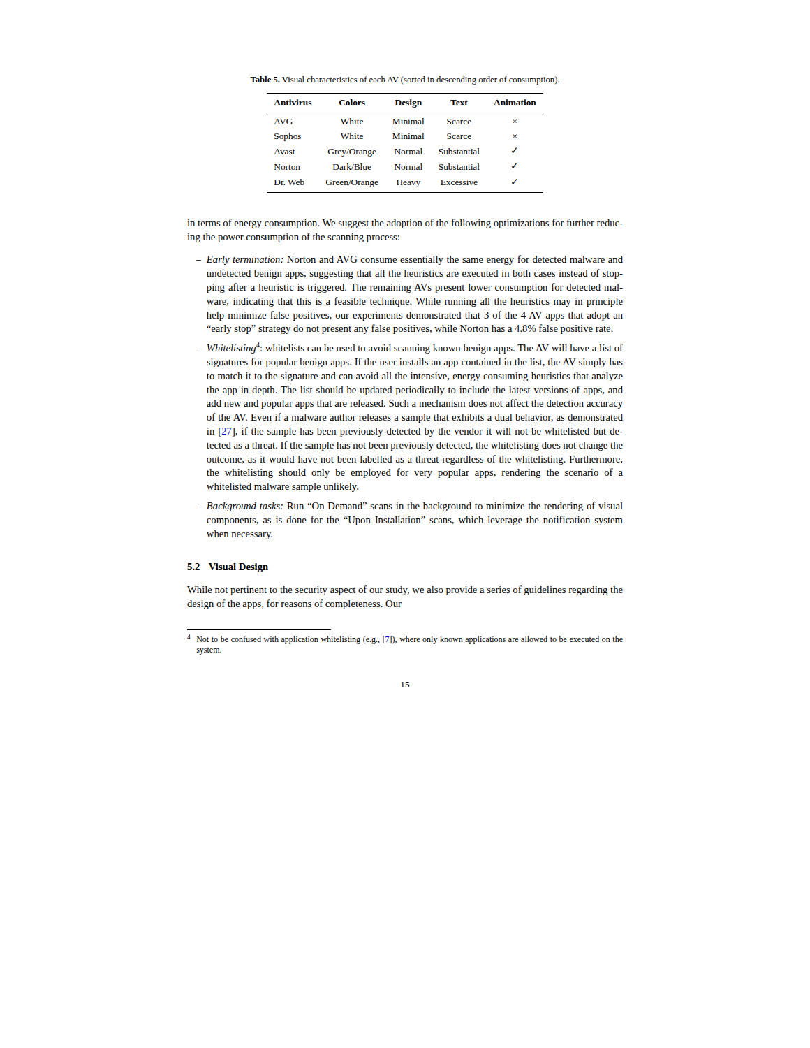Table 5. Visual characteristics of each AV (sorted in descending order of consumption).
| Antivirus | Colors | Design | Text | Animation |
| --- | --- | --- | --- | --- |
| AVG | White | Minimal | Scarce | × |
| Sophos | White | Minimal | Scarce | × |
| Avast | Grey/Orange | Normal | Substantial | ✓ |
| Norton | Dark/Blue | Normal | Substantial | ✓ |
| Dr. Web | Green/Orange | Heavy | Excessive | ✓ |
in terms of energy consumption. We suggest the adoption of the following optimizations for further reducing the power consumption of the scanning process:
Early termination: Norton and AVG consume essentially the same energy for detected malware and undetected benign apps, suggesting that all the heuristics are executed in both cases instead of stopping after a heuristic is triggered. The remaining AVs present lower consumption for detected malware, indicating that this is a feasible technique. While running all the heuristics may in principle help minimize false positives, our experiments demonstrated that 3 of the 4 AV apps that adopt an “early stop” strategy do not present any false positives, while Norton has a 4.8% false positive rate.
Whitelisting4: whitelists can be used to avoid scanning known benign apps. The AV will have a list of signatures for popular benign apps. If the user installs an app contained in the list, the AV simply has to match it to the signature and can avoid all the intensive, energy consuming heuristics that analyze the app in depth. The list should be updated periodically to include the latest versions of apps, and add new and popular apps that are released. Such a mechanism does not affect the detection accuracy of the AV. Even if a malware author releases a sample that exhibits a dual behavior, as demonstrated in [27], if the sample has been previously detected by the vendor it will not be whitelisted but detected as a threat. If the sample has not been previously detected, the whitelisting does not change the outcome, as it would have not been labelled as a threat regardless of the whitelisting. Furthermore, the whitelisting should only be employed for very popular apps, rendering the scenario of a whitelisted malware sample unlikely.
Background tasks: Run “On Demand” scans in the background to minimize the rendering of visual components, as is done for the “Upon Installation” scans, which leverage the notification system when necessary.
5.2 Visual Design
While not pertinent to the security aspect of our study, we also provide a series of guidelines regarding the design of the apps, for reasons of completeness. Our
4 Not to be confused with application whitelisting (e.g., [7]), where only known applications are allowed to be executed on the system.
15